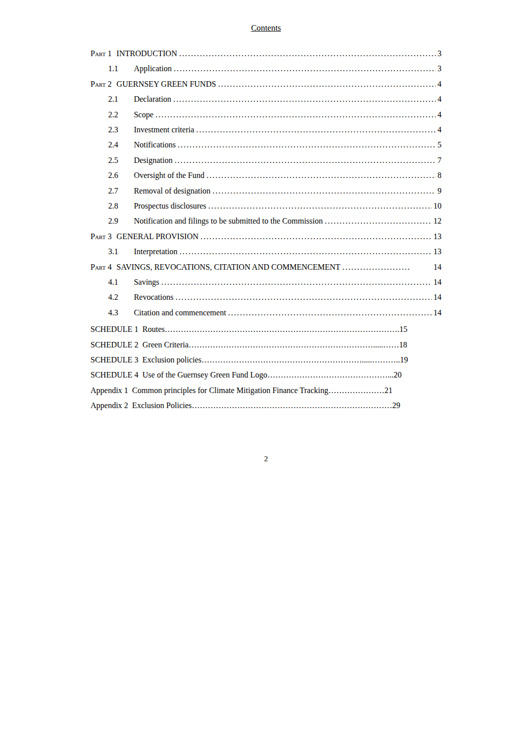Contents
Part 1 INTRODUCTION ........................................................................................................... 3
1.1 Application ............................................................................................................................. 3
Part 2 GUERNSEY GREEN FUNDS ............................................................................................. 4
2.1 Declaration ............................................................................................................................. 4
2.2 Scope ....................................................................................................................................... 4
2.3 Investment criteria ......................................................................................................... 4
2.4 Notifications .......................................................................................................................... 5
2.5 Designation ........................................................................................................................... 7
2.6 Oversight of the Fund ................................................................................................... 8
2.7 Removal of designation ................................................................................................ 9
2.8 Prospectus disclosures .................................................................................................. 10
2.9 Notification and filings to be submitted to the Commission ....................................... 12
Part 3 GENERAL PROVISION ..................................................................................................... 13
3.1 Interpretation ........................................................................................................................ 13
Part 4 SAVINGS, REVOCATIONS, CITATION AND COMMENCEMENT ....................... 14
4.1 Savings ................................................................................................................................... 14
4.2 Revocations ........................................................................................................................... 14
4.3 Citation and commencement ......................................................................................... 14
SCHEDULE 1 Routes…………………………………………………………………………….15
SCHEDULE 2 Green Criteria…………………………………………………………….....……18
SCHEDULE 3 Exclusion policies…………………………………………………….....………..19
SCHEDULE 4 Use of the Guernsey Green Fund Logo………………………………………...20
Appendix 1 Common principles for Climate Mitigation Finance Tracking…………………21
Appendix 2 Exclusion Policies…………………………………………………………………29
2